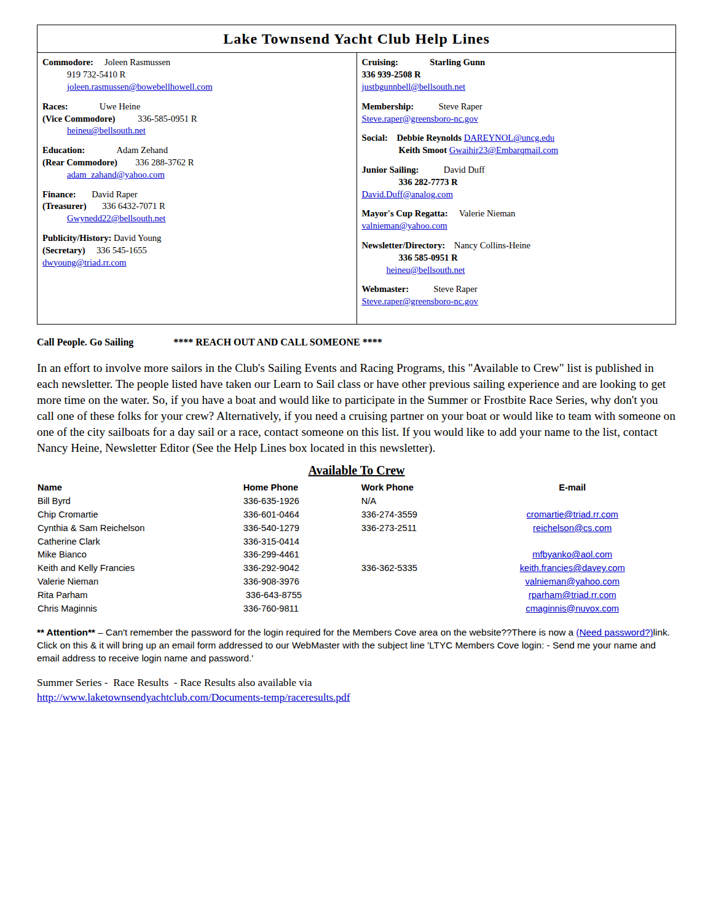Lake Townsend Yacht Club Help Lines
| Commodore: Joleen Rasmussen 919 732-5410 R joleen.rasmussen@bowebellhowell.com Races: Uwe Heine (Vice Commodore) 336-585-0951 R heineu@bellsouth.net Education: Adam Zehand (Rear Commodore) 336 288-3762 R adam_zahand@yahoo.com Finance: David Raper (Treasurer) 336 6432-7071 R Gwynedd22@bellsouth.net Publicity/History: David Young (Secretary) 336 545-1655 dwyoung@triad.rr.com | Cruising: Starling Gunn 336 939-2508 R justbgunnbell@bellsouth.net Membership: Steve Raper Steve.raper@greensboro-nc.gov Social: Debbie Reynolds DAREYNOL@uncg.edu Keith Smoot Gwaihir23@Embarqmail.com Junior Sailing: David Duff 336 282-7773 R David.Duff@analog.com Mayor's Cup Regatta: Valerie Nieman valnieman@yahoo.com Newsletter/Directory: Nancy Collins-Heine 336 585-0951 R heineu@bellsouth.net Webmaster: Steve Raper Steve.raper@greensboro-nc.gov |
Call People. Go Sailing **** REACH OUT AND CALL SOMEONE ****
In an effort to involve more sailors in the Club's Sailing Events and Racing Programs, this "Available to Crew" list is published in each newsletter. The people listed have taken our Learn to Sail class or have other previous sailing experience and are looking to get more time on the water. So, if you have a boat and would like to participate in the Summer or Frostbite Race Series, why don't you call one of these folks for your crew? Alternatively, if you need a cruising partner on your boat or would like to team with someone on one of the city sailboats for a day sail or a race, contact someone on this list. If you would like to add your name to the list, contact Nancy Heine, Newsletter Editor (See the Help Lines box located in this newsletter).
Available To Crew
| Name | Home Phone | Work Phone | E-mail |
| --- | --- | --- | --- |
| Bill Byrd | 336-635-1926 | N/A | |
| Chip Cromartie | 336-601-0464 | 336-274-3559 | cromartie@triad.rr.com |
| Cynthia & Sam Reichelson | 336-540-1279 | 336-273-2511 | reichelson@cs.com |
| Catherine Clark | 336-315-0414 | | |
| Mike Bianco | 336-299-4461 | | mfbyanko@aol.com |
| Keith and Kelly Francies | 336-292-9042 | 336-362-5335 | keith.francies@davey.com |
| Valerie Nieman | 336-908-3976 | | valnieman@yahoo.com |
| Rita Parham | 336-643-8755 | | rparham@triad.rr.com |
| Chris Maginnis | 336-760-9811 | | cmaginnis@nuvox.com |
** Attention** – Can't remember the password for the login required for the Members Cove area on the website??There is now a (Need password?) link. Click on this & it will bring up an email form addressed to our WebMaster with the subject line 'LTYC Members Cove login: - Send me your name and email address to receive login name and password.'
Summer Series - Race Results - Race Results also available via
http://www.laketownsendyachtclub.com/Documents-temp/raceresults.pdf